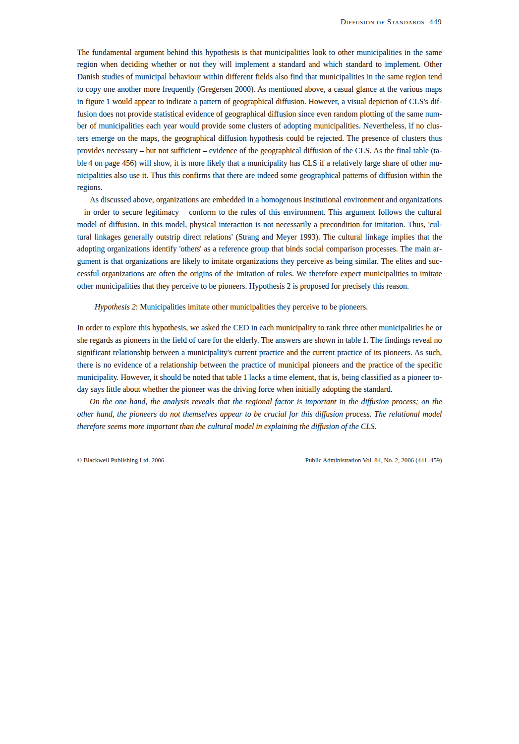Diffusion of Standards 449
The fundamental argument behind this hypothesis is that municipalities look to other municipalities in the same region when deciding whether or not they will implement a standard and which standard to implement. Other Danish studies of municipal behaviour within different fields also find that municipalities in the same region tend to copy one another more frequently (Gregersen 2000). As mentioned above, a casual glance at the various maps in figure 1 would appear to indicate a pattern of geographical diffusion. However, a visual depiction of CLS's diffusion does not provide statistical evidence of geographical diffusion since even random plotting of the same number of municipalities each year would provide some clusters of adopting municipalities. Nevertheless, if no clusters emerge on the maps, the geographical diffusion hypothesis could be rejected. The presence of clusters thus provides necessary – but not sufficient – evidence of the geographical diffusion of the CLS. As the final table (table 4 on page 456) will show, it is more likely that a municipality has CLS if a relatively large share of other municipalities also use it. Thus this confirms that there are indeed some geographical patterns of diffusion within the regions.
As discussed above, organizations are embedded in a homogenous institutional environment and organizations – in order to secure legitimacy – conform to the rules of this environment. This argument follows the cultural model of diffusion. In this model, physical interaction is not necessarily a precondition for imitation. Thus, 'cultural linkages generally outstrip direct relations' (Strang and Meyer 1993). The cultural linkage implies that the adopting organizations identify 'others' as a reference group that binds social comparison processes. The main argument is that organizations are likely to imitate organizations they perceive as being similar. The elites and successful organizations are often the origins of the imitation of rules. We therefore expect municipalities to imitate other municipalities that they perceive to be pioneers. Hypothesis 2 is proposed for precisely this reason.
Hypothesis 2: Municipalities imitate other municipalities they perceive to be pioneers.
In order to explore this hypothesis, we asked the CEO in each municipality to rank three other municipalities he or she regards as pioneers in the field of care for the elderly. The answers are shown in table 1. The findings reveal no significant relationship between a municipality's current practice and the current practice of its pioneers. As such, there is no evidence of a relationship between the practice of municipal pioneers and the practice of the specific municipality. However, it should be noted that table 1 lacks a time element, that is, being classified as a pioneer today says little about whether the pioneer was the driving force when initially adopting the standard.
On the one hand, the analysis reveals that the regional factor is important in the diffusion process; on the other hand, the pioneers do not themselves appear to be crucial for this diffusion process. The relational model therefore seems more important than the cultural model in explaining the diffusion of the CLS.
© Blackwell Publishing Ltd. 2006 Public Administration Vol. 84, No. 2, 2006 (441–459)